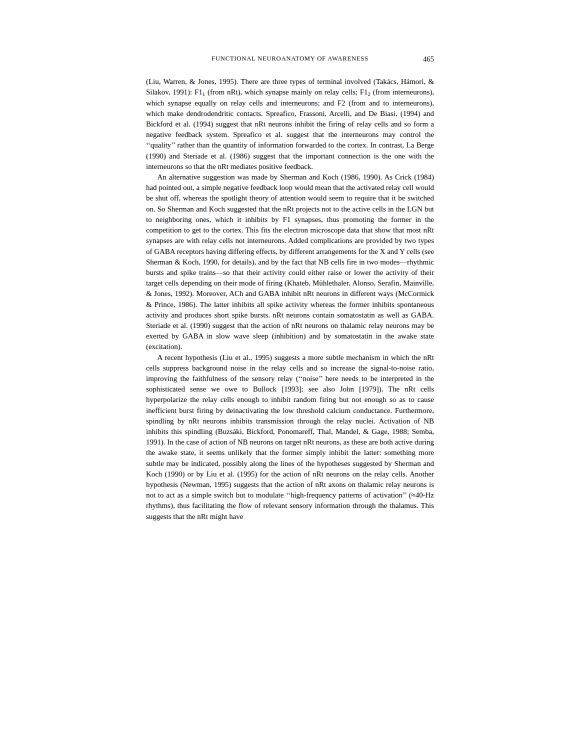FUNCTIONAL NEUROANATOMY OF AWARENESS465
(Liu, Warren, & Jones, 1995). There are three types of terminal involved (Takács, Hámori, & Silakov, 1991): F11 (from nRt), which synapse mainly on relay cells; F12 (from interneurons), which synapse equally on relay cells and interneurons; and F2 (from and to interneurons), which make dendrodendritic contacts. Spreafico, Frassoni, Arcelli, and De Biasi, (1994) and Bickford et al. (1994) suggest that nRt neurons inhibit the firing of relay cells and so form a negative feedback system. Spreafico et al. suggest that the interneurons may control the ‘‘quality’’ rather than the quantity of information forwarded to the cortex. In contrast, La Berge (1990) and Steriade et al. (1986) suggest that the important connection is the one with the interneurons so that the nRt mediates positive feedback.
An alternative suggestion was made by Sherman and Koch (1986, 1990). As Crick (1984) had pointed out, a simple negative feedback loop would mean that the activated relay cell would be shut off, whereas the spotlight theory of attention would seem to require that it be switched on. So Sherman and Koch suggested that the nRt projects not to the active cells in the LGN but to neighboring ones, which it inhibits by F1 synapses, thus promoting the former in the competition to get to the cortex. This fits the electron microscope data that show that most nRt synapses are with relay cells not interneurons. Added complications are provided by two types of GABA receptors having differing effects, by different arrangements for the X and Y cells (see Sherman & Koch, 1990, for details), and by the fact that NB cells fire in two modes—rhythmic bursts and spike trains—so that their activity could either raise or lower the activity of their target cells depending on their mode of firing (Khateb, Mühlethaler, Alonso, Serafin, Mainville, & Jones, 1992). Moreover, ACh and GABA inhibit nRt neurons in different ways (McCormick & Prince, 1986). The latter inhibits all spike activity whereas the former inhibits spontaneous activity and produces short spike bursts. nRt neurons contain somatostatin as well as GABA. Steriade et al. (1990) suggest that the action of nRt neurons on thalamic relay neurons may be exerted by GABA in slow wave sleep (inhibition) and by somatostatin in the awake state (excitation).
A recent hypothesis (Liu et al., 1995) suggests a more subtle mechanism in which the nRt cells suppress background noise in the relay cells and so increase the signal-to-noise ratio, improving the faithfulness of the sensory relay (‘‘noise’’ here needs to be interpreted in the sophisticated sense we owe to Bullock [1993]; see also John [1979]). The nRt cells hyperpolarize the relay cells enough to inhibit random firing but not enough so as to cause inefficient burst firing by deinactivating the low threshold calcium conductance. Furthermore, spindling by nRt neurons inhibits transmission through the relay nuclei. Activation of NB inhibits this spindling (Buzsáki, Bickford, Ponomareff, Thal, Mandel, & Gage, 1988; Semba, 1991). In the case of action of NB neurons on target nRt neurons, as these are both active during the awake state, it seems unlikely that the former simply inhibit the latter: something more subtle may be indicated, possibly along the lines of the hypotheses suggested by Sherman and Koch (1990) or by Liu et al. (1995) for the action of nRt neurons on the relay cells. Another hypothesis (Newman, 1995) suggests that the action of nRt axons on thalamic relay neurons is not to act as a simple switch but to modulate ‘‘high-frequency patterns of activation’’ (≈40-Hz rhythms), thus facilitating the flow of relevant sensory information through the thalamus. This suggests that the nRt might have